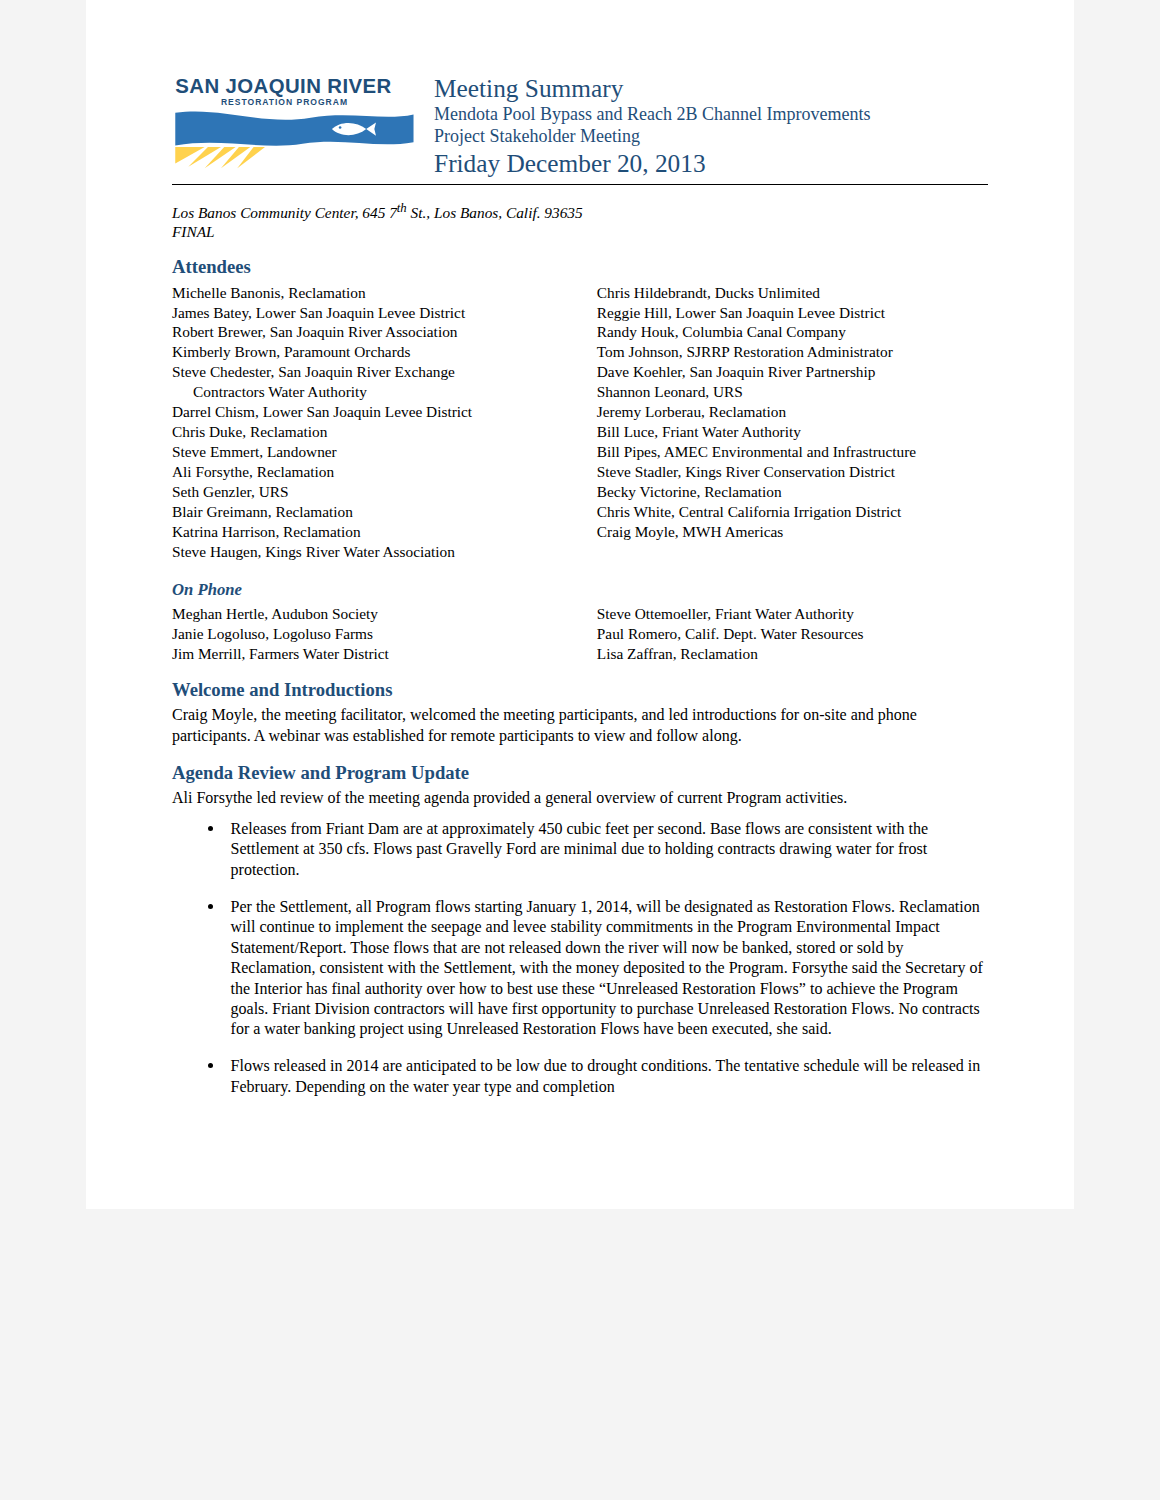SAN JOAQUIN RIVER RESTORATION PROGRAM
Meeting Summary
Mendota Pool Bypass and Reach 2B Channel Improvements
Project Stakeholder Meeting
Friday December 20, 2013
Los Banos Community Center, 645 7th St., Los Banos, Calif. 93635
FINAL
Attendees
Michelle Banonis, Reclamation
James Batey, Lower San Joaquin Levee District
Robert Brewer, San Joaquin River Association
Kimberly Brown, Paramount Orchards
Steve Chedester, San Joaquin River Exchange
Contractors Water Authority
Darrel Chism, Lower San Joaquin Levee District
Chris Duke, Reclamation
Steve Emmert, Landowner
Ali Forsythe, Reclamation
Seth Genzler, URS
Blair Greimann, Reclamation
Katrina Harrison, Reclamation
Steve Haugen, Kings River Water Association
Chris Hildebrandt, Ducks Unlimited
Reggie Hill, Lower San Joaquin Levee District
Randy Houk, Columbia Canal Company
Tom Johnson, SJRRP Restoration Administrator
Dave Koehler, San Joaquin River Partnership
Shannon Leonard, URS
Jeremy Lorberau, Reclamation
Bill Luce, Friant Water Authority
Bill Pipes, AMEC Environmental and Infrastructure
Steve Stadler, Kings River Conservation District
Becky Victorine, Reclamation
Chris White, Central California Irrigation District
Craig Moyle, MWH Americas
On Phone
Meghan Hertle, Audubon Society
Janie Logoluso, Logoluso Farms
Jim Merrill, Farmers Water District
Steve Ottemoeller, Friant Water Authority
Paul Romero, Calif. Dept. Water Resources
Lisa Zaffran, Reclamation
Welcome and Introductions
Craig Moyle, the meeting facilitator, welcomed the meeting participants, and led introductions for on-site and phone participants. A webinar was established for remote participants to view and follow along.
Agenda Review and Program Update
Ali Forsythe led review of the meeting agenda provided a general overview of current Program activities.
Releases from Friant Dam are at approximately 450 cubic feet per second. Base flows are consistent with the Settlement at 350 cfs. Flows past Gravelly Ford are minimal due to holding contracts drawing water for frost protection.
Per the Settlement, all Program flows starting January 1, 2014, will be designated as Restoration Flows. Reclamation will continue to implement the seepage and levee stability commitments in the Program Environmental Impact Statement/Report. Those flows that are not released down the river will now be banked, stored or sold by Reclamation, consistent with the Settlement, with the money deposited to the Program. Forsythe said the Secretary of the Interior has final authority over how to best use these “Unreleased Restoration Flows” to achieve the Program goals. Friant Division contractors will have first opportunity to purchase Unreleased Restoration Flows. No contracts for a water banking project using Unreleased Restoration Flows have been executed, she said.
Flows released in 2014 are anticipated to be low due to drought conditions. The tentative schedule will be released in February. Depending on the water year type and completion